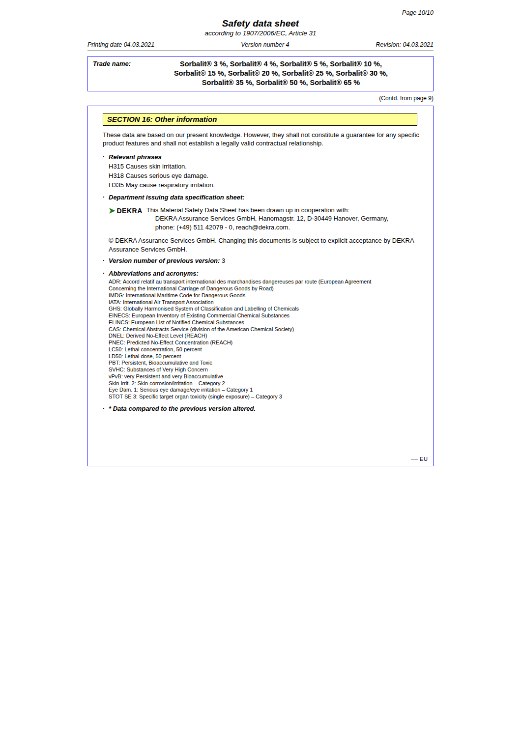Page 10/10
Safety data sheet
according to 1907/2006/EC, Article 31
Printing date 04.03.2021 Version number 4 Revision: 04.03.2021
Trade name:
Sorbalit® 3 %, Sorbalit® 4 %, Sorbalit® 5 %, Sorbalit® 10 %,
Sorbalit® 15 %, Sorbalit® 20 %, Sorbalit® 25 %, Sorbalit® 30 %,
Sorbalit® 35 %, Sorbalit® 50 %, Sorbalit® 65 %
(Contd. from page 9)
SECTION 16: Other information
These data are based on our present knowledge. However, they shall not constitute a guarantee for any specific product features and shall not establish a legally valid contractual relationship.
Relevant phrases
H315 Causes skin irritation.
H318 Causes serious eye damage.
H335 May cause respiratory irritation.
Department issuing data specification sheet:
➤DEKRA
This Material Safety Data Sheet has been drawn up in cooperation with:
DEKRA Assurance Services GmbH, Hanomagstr. 12, D-30449 Hanover, Germany,
phone: (+49) 511 42079 - 0, reach@dekra.com.
© DEKRA Assurance Services GmbH. Changing this documents is subject to explicit acceptance by DEKRA Assurance Services GmbH.
Version number of previous version: 3
Abbreviations and acronyms:
ADR: Accord relatif au transport international des marchandises dangereuses par route (European Agreement
Concerning the International Carriage of Dangerous Goods by Road)
IMDG: International Maritime Code for Dangerous Goods
IATA: International Air Transport Association
GHS: Globally Harmonised System of Classification and Labelling of Chemicals
EINECS: European Inventory of Existing Commercial Chemical Substances
ELINCS: European List of Notified Chemical Substances
CAS: Chemical Abstracts Service (division of the American Chemical Society)
DNEL: Derived No-Effect Level (REACH)
PNEC: Predicted No-Effect Concentration (REACH)
LC50: Lethal concentration, 50 percent
LD50: Lethal dose, 50 percent
PBT: Persistent, Bioaccumulative and Toxic
SVHC: Substances of Very High Concern
vPvB: very Persistent and very Bioaccumulative
Skin Irrit. 2: Skin corrosion/irritation – Category 2
Eye Dam. 1: Serious eye damage/eye irritation – Category 1
STOT SE 3: Specific target organ toxicity (single exposure) – Category 3
* Data compared to the previous version altered.
EU